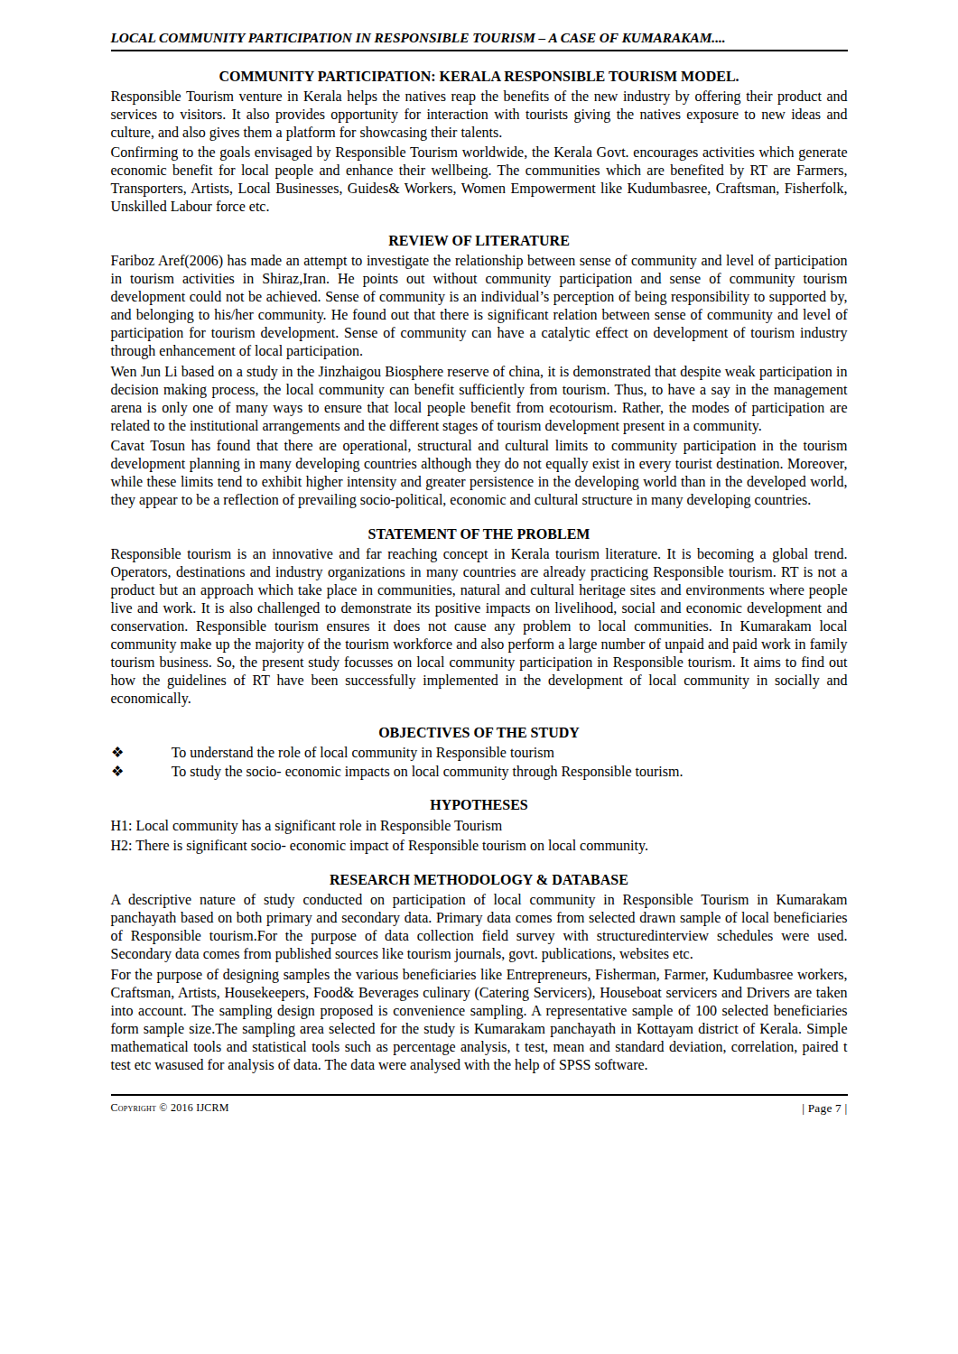LOCAL COMMUNITY PARTICIPATION IN RESPONSIBLE TOURISM – A CASE OF KUMARAKAM....
Community Participation: Kerala Responsible Tourism Model.
Responsible Tourism venture in Kerala helps the natives reap the benefits of the new industry by offering their product and services to visitors. It also provides opportunity for interaction with tourists giving the natives exposure to new ideas and culture, and also gives them a platform for showcasing their talents.
Confirming to the goals envisaged by Responsible Tourism worldwide, the Kerala Govt. encourages activities which generate economic benefit for local people and enhance their wellbeing. The communities which are benefited by RT are Farmers, Transporters, Artists, Local Businesses, Guides& Workers, Women Empowerment like Kudumbasree, Craftsman, Fisherfolk, Unskilled Labour force etc.
Review of Literature
Fariboz Aref(2006) has made an attempt to investigate the relationship between sense of community and level of participation in tourism activities in Shiraz,Iran. He points out without community participation and sense of community tourism development could not be achieved. Sense of community is an individual’s perception of being responsibility to supported by, and belonging to his/her community. He found out that there is significant relation between sense of community and level of participation for tourism development. Sense of community can have a catalytic effect on development of tourism industry through enhancement of local participation.
Wen Jun Li based on a study in the Jinzhaigou Biosphere reserve of china, it is demonstrated that despite weak participation in decision making process, the local community can benefit sufficiently from tourism. Thus, to have a say in the management arena is only one of many ways to ensure that local people benefit from ecotourism. Rather, the modes of participation are related to the institutional arrangements and the different stages of tourism development present in a community.
Cavat Tosun has found that there are operational, structural and cultural limits to community participation in the tourism development planning in many developing countries although they do not equally exist in every tourist destination. Moreover, while these limits tend to exhibit higher intensity and greater persistence in the developing world than in the developed world, they appear to be a reflection of prevailing socio-political, economic and cultural structure in many developing countries.
Statement of the Problem
Responsible tourism is an innovative and far reaching concept in Kerala tourism literature. It is becoming a global trend. Operators, destinations and industry organizations in many countries are already practicing Responsible tourism. RT is not a product but an approach which take place in communities, natural and cultural heritage sites and environments where people live and work. It is also challenged to demonstrate its positive impacts on livelihood, social and economic development and conservation. Responsible tourism ensures it does not cause any problem to local communities. In Kumarakam local community make up the majority of the tourism workforce and also perform a large number of unpaid and paid work in family tourism business. So, the present study focusses on local community participation in Responsible tourism. It aims to find out how the guidelines of RT have been successfully implemented in the development of local community in socially and economically.
Objectives of the Study
To understand the role of local community in Responsible tourism
To study the socio- economic impacts on local community through Responsible tourism.
Hypotheses
H1: Local community has a significant role in Responsible Tourism
H2: There is significant socio- economic impact of Responsible tourism on local community.
Research Methodology & Database
A descriptive nature of study conducted on participation of local community in Responsible Tourism in Kumarakam panchayath based on both primary and secondary data. Primary data comes from selected drawn sample of local beneficiaries of Responsible tourism.For the purpose of data collection field survey with structuredinterview schedules were used. Secondary data comes from published sources like tourism journals, govt. publications, websites etc.
For the purpose of designing samples the various beneficiaries like Entrepreneurs, Fisherman, Farmer, Kudumbasree workers, Craftsman, Artists, Housekeepers, Food& Beverages culinary (Catering Servicers), Houseboat servicers and Drivers are taken into account. The sampling design proposed is convenience sampling. A representative sample of 100 selected beneficiaries form sample size.The sampling area selected for the study is Kumarakam panchayath in Kottayam district of Kerala. Simple mathematical tools and statistical tools such as percentage analysis, t test, mean and standard deviation, correlation, paired t test etc wasused for analysis of data. The data were analysed with the help of SPSS software.
Copyright © 2016 IJCRM | Page 7 |